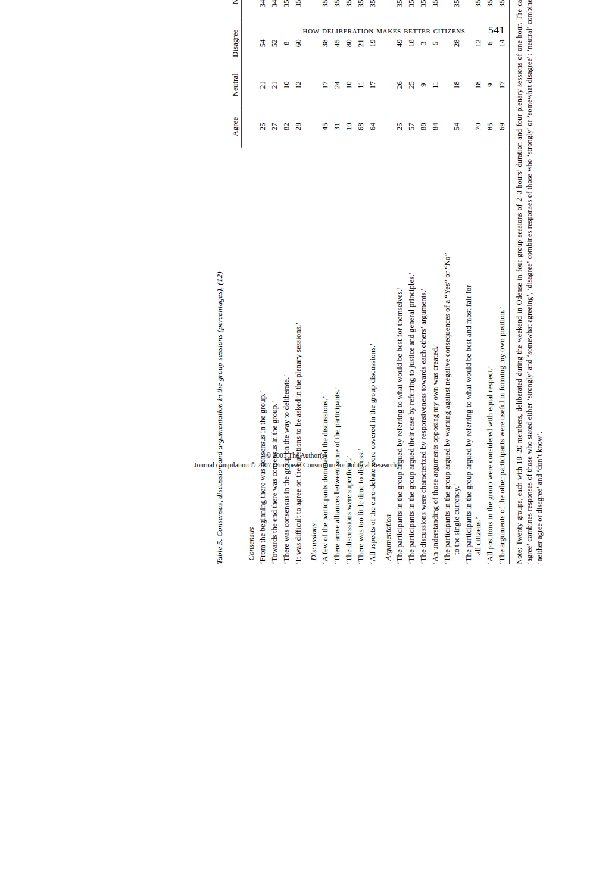how deliberation makes better citizens541
Table 5. Consensus, discussion and argumentation in the group sessions (percentages), (12)
| | Agree | Neutral | Disagree | N |
| --- | --- | --- | --- | --- |
| Consensus |
| ‘From the beginning there was consensus in the group.’ | 25 | 21 | 54 | 346 |
| ‘Towards the end there was consensus in the group.’ | 27 | 21 | 52 | 344 |
| ‘There was consensus in the group on the way to deliberate.’ | 82 | 10 | 8 | 351 |
| ‘It was difficult to agree on the questions to be asked in the plenary sessions.’ | 28 | 12 | 60 | 353 |
| Discussions |
| ‘A few of the participants dominated the discussions.’ | 45 | 17 | 38 | 353 |
| ‘There arose alliances between some of the participants.’ | 31 | 24 | 45 | 353 |
| ‘The discussions were superficial.’ | 10 | 10 | 80 | 354 |
| ‘There was too little time to discuss.’ | 68 | 11 | 21 | 352 |
| ‘All aspects of the euro-debate were covered in the group discussions.’ | 64 | 17 | 19 | 355 |
| Argumentation |
| ‘The participants in the group argued by referring to what would be best for themselves.’ | 25 | 26 | 49 | 354 |
| ‘The participants in the group argued their case by referring to justice and general principles.’ | 57 | 25 | 18 | 355 |
| ‘The discussions were characterized by responsiveness towards each others’ arguments.’ | 88 | 9 | 3 | 353 |
| ‘An understanding of those arguments opposing my own was created.’ | 84 | 11 | 5 | 352 |
| ‘The participants in the group argued by warning against negative consequences of a “Yes” or “No” to the single currency.’ | 54 | 18 | 28 | 352 |
| ‘The participants in the group argued by referring to what would be best and most fair for all citizens.’ | 70 | 18 | 12 | 354 |
| ‘All positions in the group were considered with equal respect.’ | 85 | 9 | 6 | 354 |
| ‘The arguments of the other participants were useful in forming my own position.’ | 69 | 17 | 14 | 356 |
Note: Twenty groups, each with 18–20 members, deliberated during the weekend in Odense in four group sessions of 2–3 hours’ duration and four plenary sessions of one hour. The category ‘agree’ combines responses of those who stated either ‘strongly’ and ‘somewhat agreeing’, ‘disagree’ combines responses of those who ‘strongly’ or ‘somewhat disagree’; ‘neutral’ combines both ‘neither agree or disagree’ and ‘don’t know’.
© 2007 The Author(s)
Journal compilation © 2007 (European Consortium for Political Research)